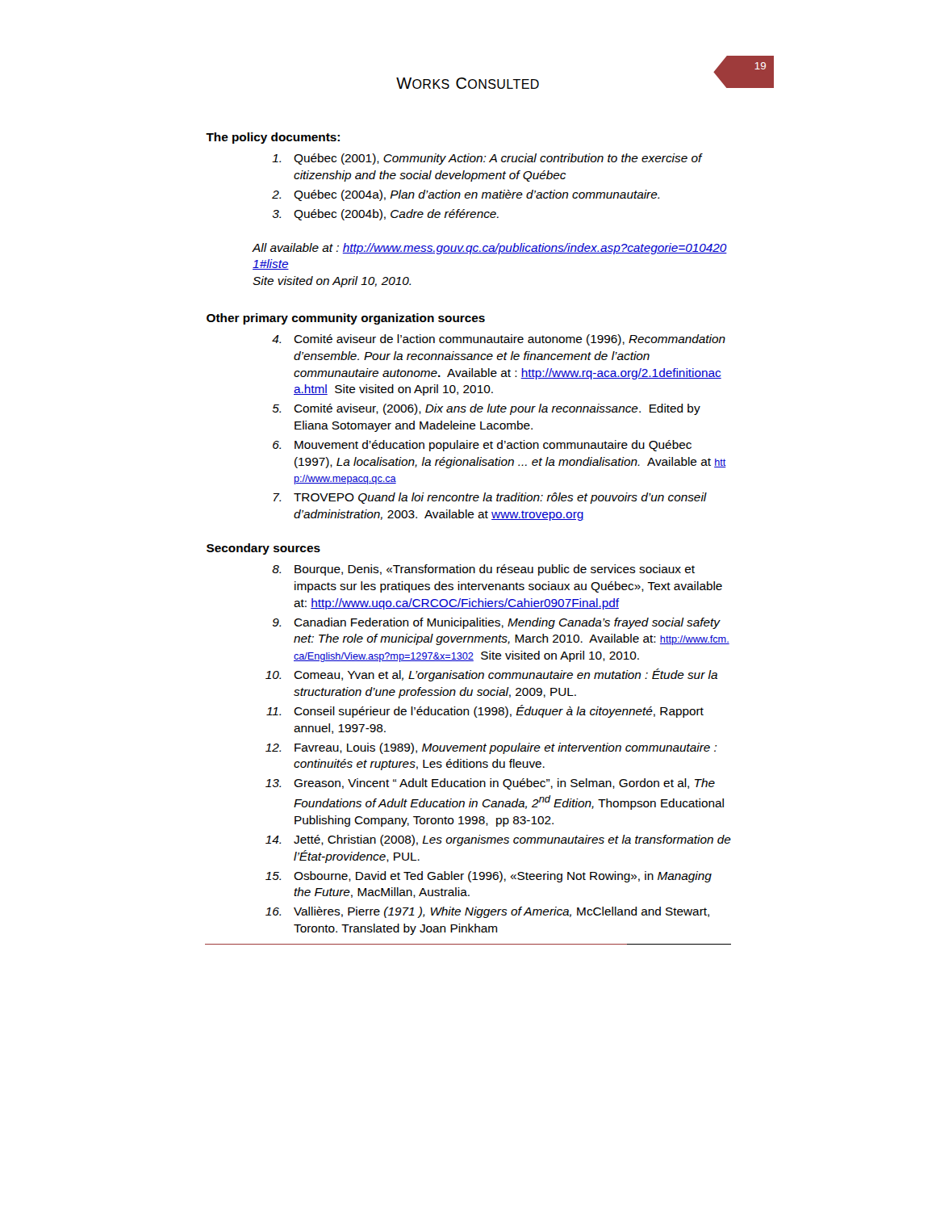19
Works Consulted
The policy documents:
Québec (2001), Community Action: A crucial contribution to the exercise of citizenship and the social development of Québec
Québec (2004a), Plan d’action en matière d’action communautaire.
Québec (2004b), Cadre de référence.
All available at : http://www.mess.gouv.qc.ca/publications/index.asp?categorie=0104201#liste
Site visited on April 10, 2010.
Other primary community organization sources
Comité aviseur de l’action communautaire autonome (1996), Recommandation d’ensemble. Pour la reconnaissance et le financement de l’action communautaire autonome. Available at : http://www.rq-aca.org/2.1definitionaca.html Site visited on April 10, 2010.
Comité aviseur, (2006), Dix ans de lute pour la reconnaissance. Edited by Eliana Sotomayer and Madeleine Lacombe.
Mouvement d’éducation populaire et d’action communautaire du Québec (1997), La localisation, la régionalisation ... et la mondialisation. Available at http://www.mepacq.qc.ca
TROVEPO Quand la loi rencontre la tradition: rôles et pouvoirs d’un conseil d’administration, 2003. Available at www.trovepo.org
Secondary sources
Bourque, Denis, «Transformation du réseau public de services sociaux et impacts sur les pratiques des intervenants sociaux au Québec», Text available at: http://www.uqo.ca/CRCOC/Fichiers/Cahier0907Final.pdf
Canadian Federation of Municipalities, Mending Canada’s frayed social safety net: The role of municipal governments, March 2010. Available at: http://www.fcm.ca/English/View.asp?mp=1297&x=1302 Site visited on April 10, 2010.
Comeau, Yvan et al, L’organisation communautaire en mutation : Étude sur la structuration d’une profession du social, 2009, PUL.
Conseil supérieur de l’éducation (1998), Éduquer à la citoyenneté, Rapport annuel, 1997-98.
Favreau, Louis (1989), Mouvement populaire et intervention communautaire : continuités et ruptures, Les éditions du fleuve.
Greason, Vincent “ Adult Education in Québec”, in Selman, Gordon et al, The Foundations of Adult Education in Canada, 2nd Edition, Thompson Educational Publishing Company, Toronto 1998, pp 83-102.
Jetté, Christian (2008), Les organismes communautaires et la transformation de l’État-providence, PUL.
Osbourne, David et Ted Gabler (1996), «Steering Not Rowing», in Managing the Future, MacMillan, Australia.
Vallières, Pierre (1971 ), White Niggers of America, McClelland and Stewart, Toronto. Translated by Joan Pinkham